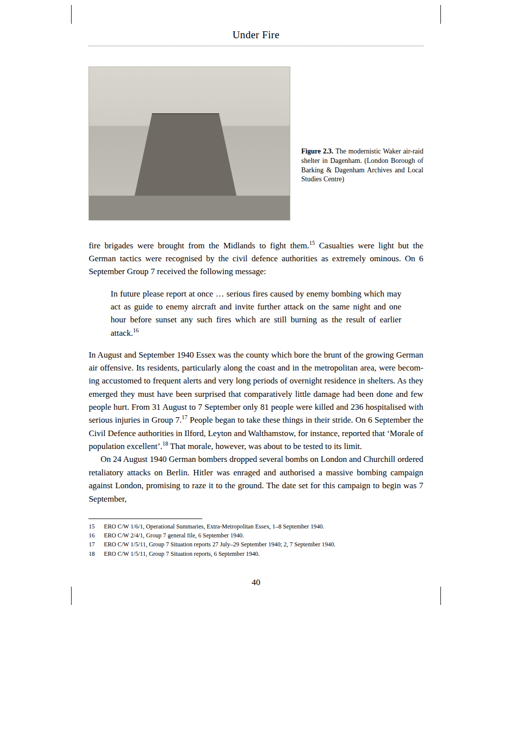Under Fire
Figure 2.3. The modernistic Waker air-raid shelter in Dagenham. (London Borough of Barking & Dagenham Archives and Local Studies Centre)
fire brigades were brought from the Midlands to fight them.15 Casualties were light but the German tactics were recognised by the civil defence authorities as extremely ominous. On 6 September Group 7 received the following message:
In future please report at once … serious fires caused by enemy bombing which may act as guide to enemy aircraft and invite further attack on the same night and one hour before sunset any such fires which are still burning as the result of earlier attack.16
In August and September 1940 Essex was the county which bore the brunt of the growing German air offensive. Its residents, particularly along the coast and in the metropolitan area, were becoming accustomed to frequent alerts and very long periods of overnight residence in shelters. As they emerged they must have been surprised that comparatively little damage had been done and few people hurt. From 31 August to 7 September only 81 people were killed and 236 hospitalised with serious injuries in Group 7.17 People began to take these things in their stride. On 6 September the Civil Defence authorities in Ilford, Leyton and Walthamstow, for instance, reported that ‘Morale of population excellent’.18 That morale, however, was about to be tested to its limit.
On 24 August 1940 German bombers dropped several bombs on London and Churchill ordered retaliatory attacks on Berlin. Hitler was enraged and authorised a massive bombing campaign against London, promising to raze it to the ground. The date set for this campaign to begin was 7 September,
15 ERO C/W 1/6/1, Operational Summaries, Extra-Metropolitan Essex, 1–8 September 1940.
16 ERO C/W 2/4/1, Group 7 general file, 6 September 1940.
17 ERO C/W 1/5/11, Group 7 Situation reports 27 July–29 September 1940; 2, 7 September 1940.
18 ERO C/W 1/5/11, Group 7 Situation reports, 6 September 1940.
40